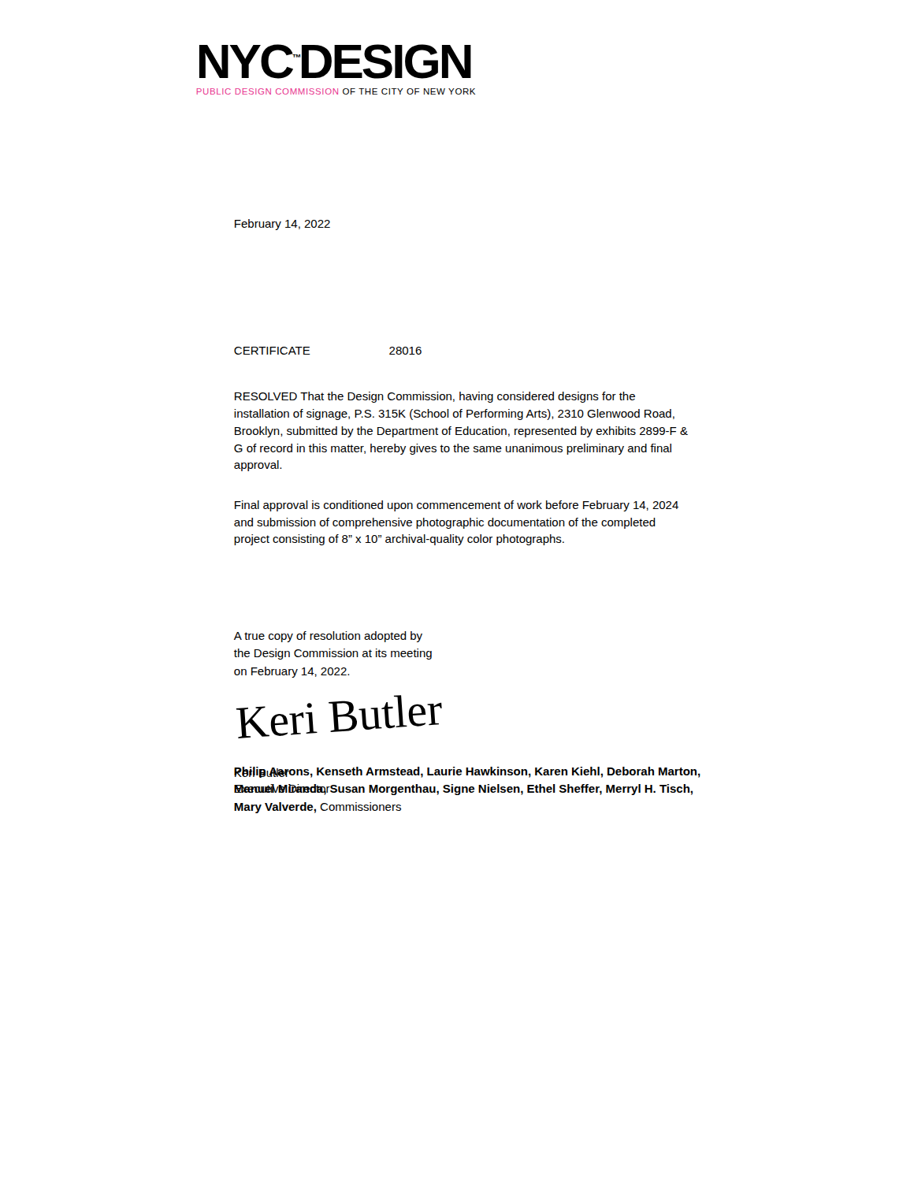NYC™DESIGN
PUBLIC DESIGN COMMISSION OF THE CITY OF NEW YORK
February 14, 2022
CERTIFICATE28016
RESOLVED That the Design Commission, having considered designs for the installation of signage, P.S. 315K (School of Performing Arts), 2310 Glenwood Road, Brooklyn, submitted by the Department of Education, represented by exhibits 2899-F & G of record in this matter, hereby gives to the same unanimous preliminary and final approval.
Final approval is conditioned upon commencement of work before February 14, 2024 and submission of comprehensive photographic documentation of the completed project consisting of 8” x 10” archival-quality color photographs.
A true copy of resolution adopted by
the Design Commission at its meeting
on February 14, 2022.
Keri Butler
Keri Butler
Executive Director
Philip Aarons, Kenseth Armstead, Laurie Hawkinson, Karen Kiehl, Deborah Marton, Manuel Miranda, Susan Morgenthau, Signe Nielsen, Ethel Sheffer, Merryl H. Tisch, Mary Valverde, Commissioners